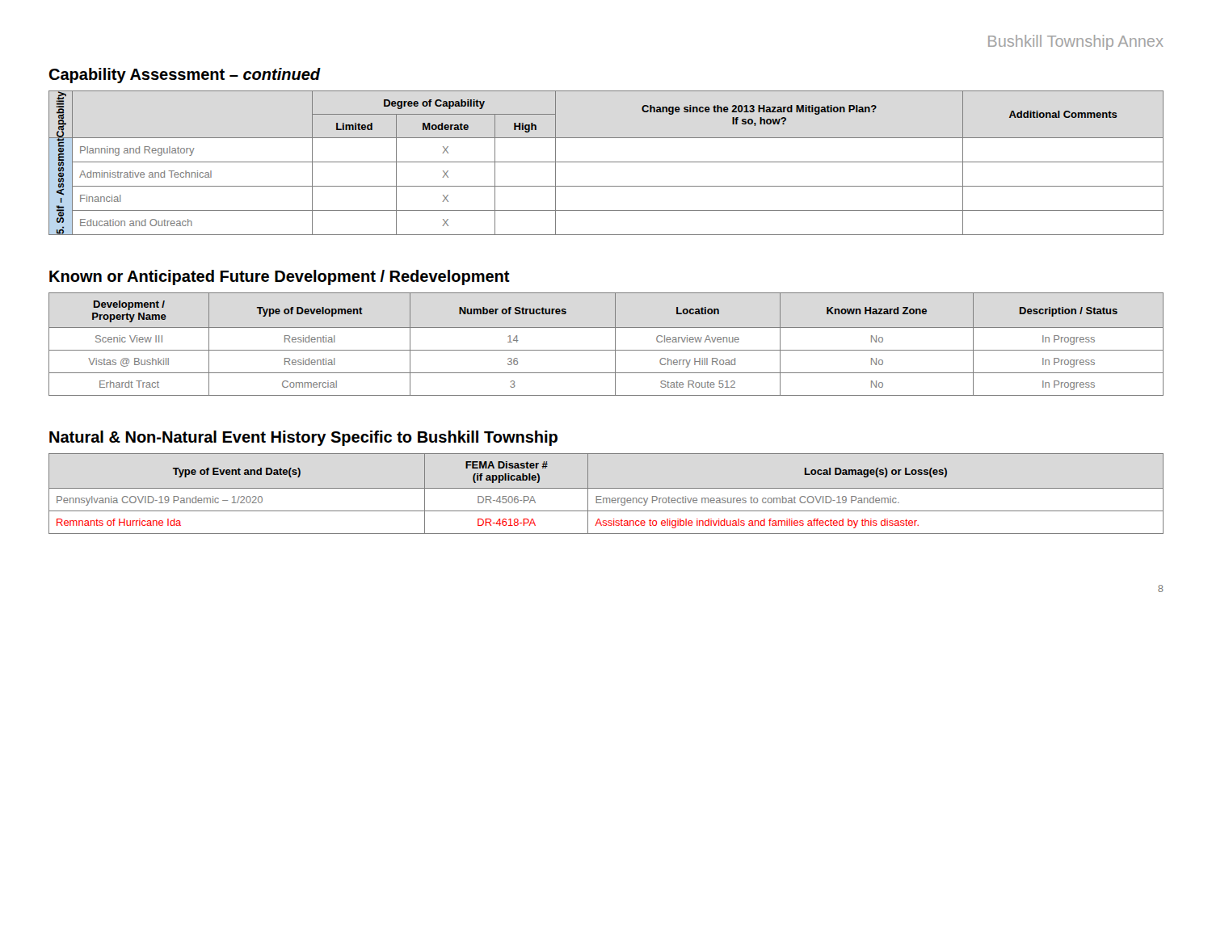Bushkill Township Annex
Capability Assessment – continued
| Capability | | Degree of Capability | Change since the 2013 Hazard Mitigation Plan? If so, how? | Additional Comments |
| --- | --- | --- | --- | --- |
| Limited | Moderate | High |
| 5. Self – Assessment | Planning and Regulatory | | X | | | |
| Administrative and Technical | | X | | | |
| Financial | | X | | | |
| Education and Outreach | | X | | | |
Known or Anticipated Future Development / Redevelopment
| Development / Property Name | Type of Development | Number of Structures | Location | Known Hazard Zone | Description / Status |
| --- | --- | --- | --- | --- | --- |
| Scenic View III | Residential | 14 | Clearview Avenue | No | In Progress |
| Vistas @ Bushkill | Residential | 36 | Cherry Hill Road | No | In Progress |
| Erhardt Tract | Commercial | 3 | State Route 512 | No | In Progress |
Natural & Non-Natural Event History Specific to Bushkill Township
| Type of Event and Date(s) | FEMA Disaster # (if applicable) | Local Damage(s) or Loss(es) |
| --- | --- | --- |
| Pennsylvania COVID-19 Pandemic – 1/2020 | DR-4506-PA | Emergency Protective measures to combat COVID-19 Pandemic. |
| Remnants of Hurricane Ida | DR-4618-PA | Assistance to eligible individuals and families affected by this disaster. |
8